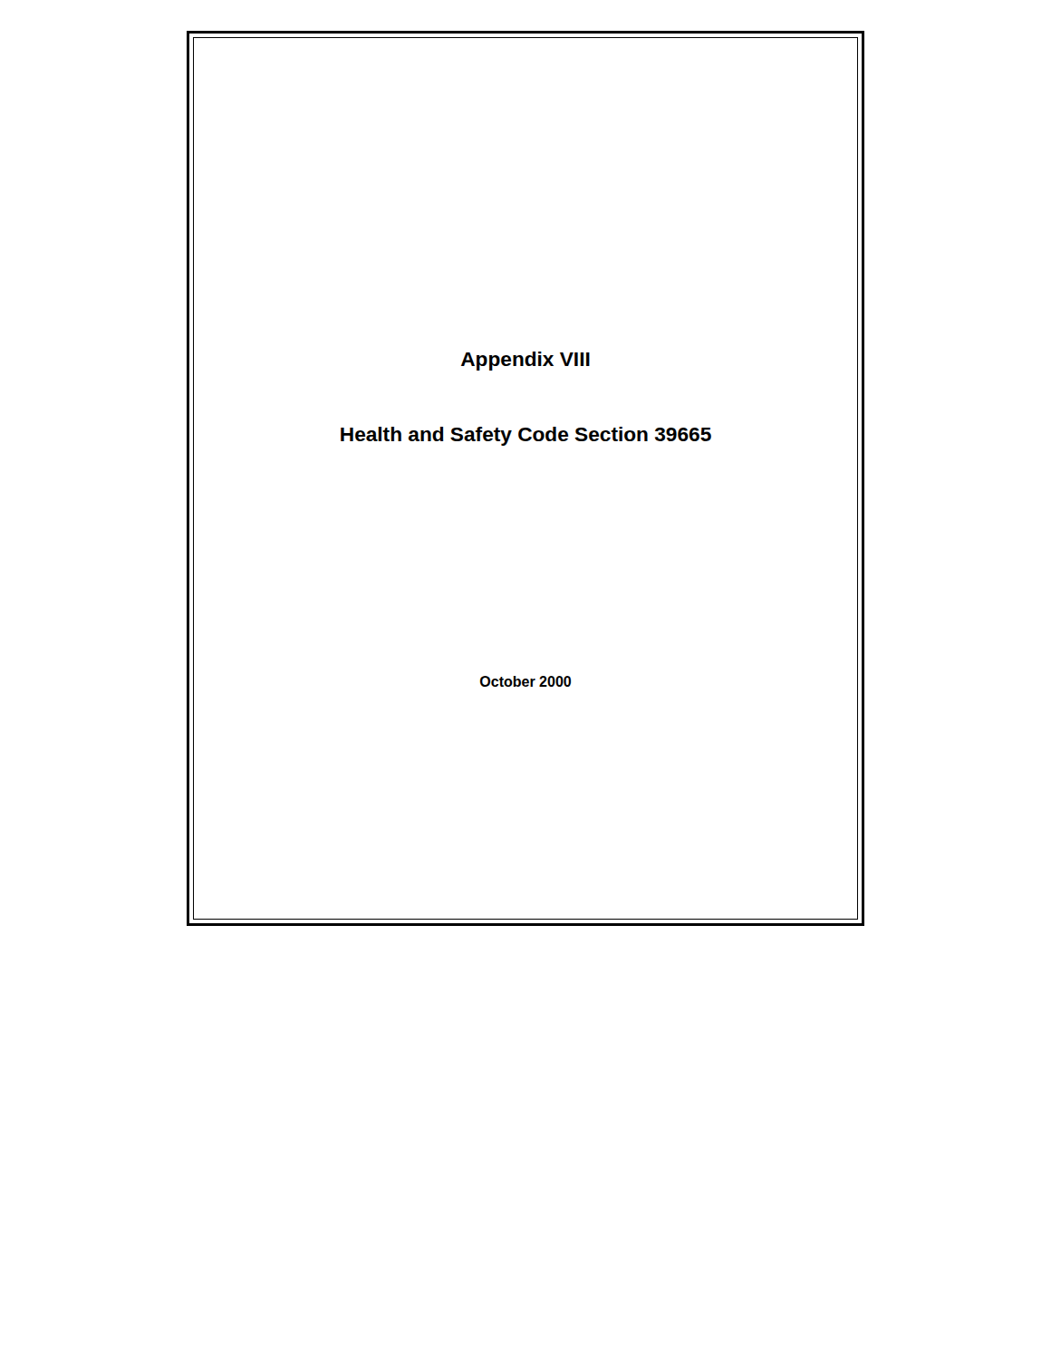Appendix VIII
Health and Safety Code Section 39665
October 2000